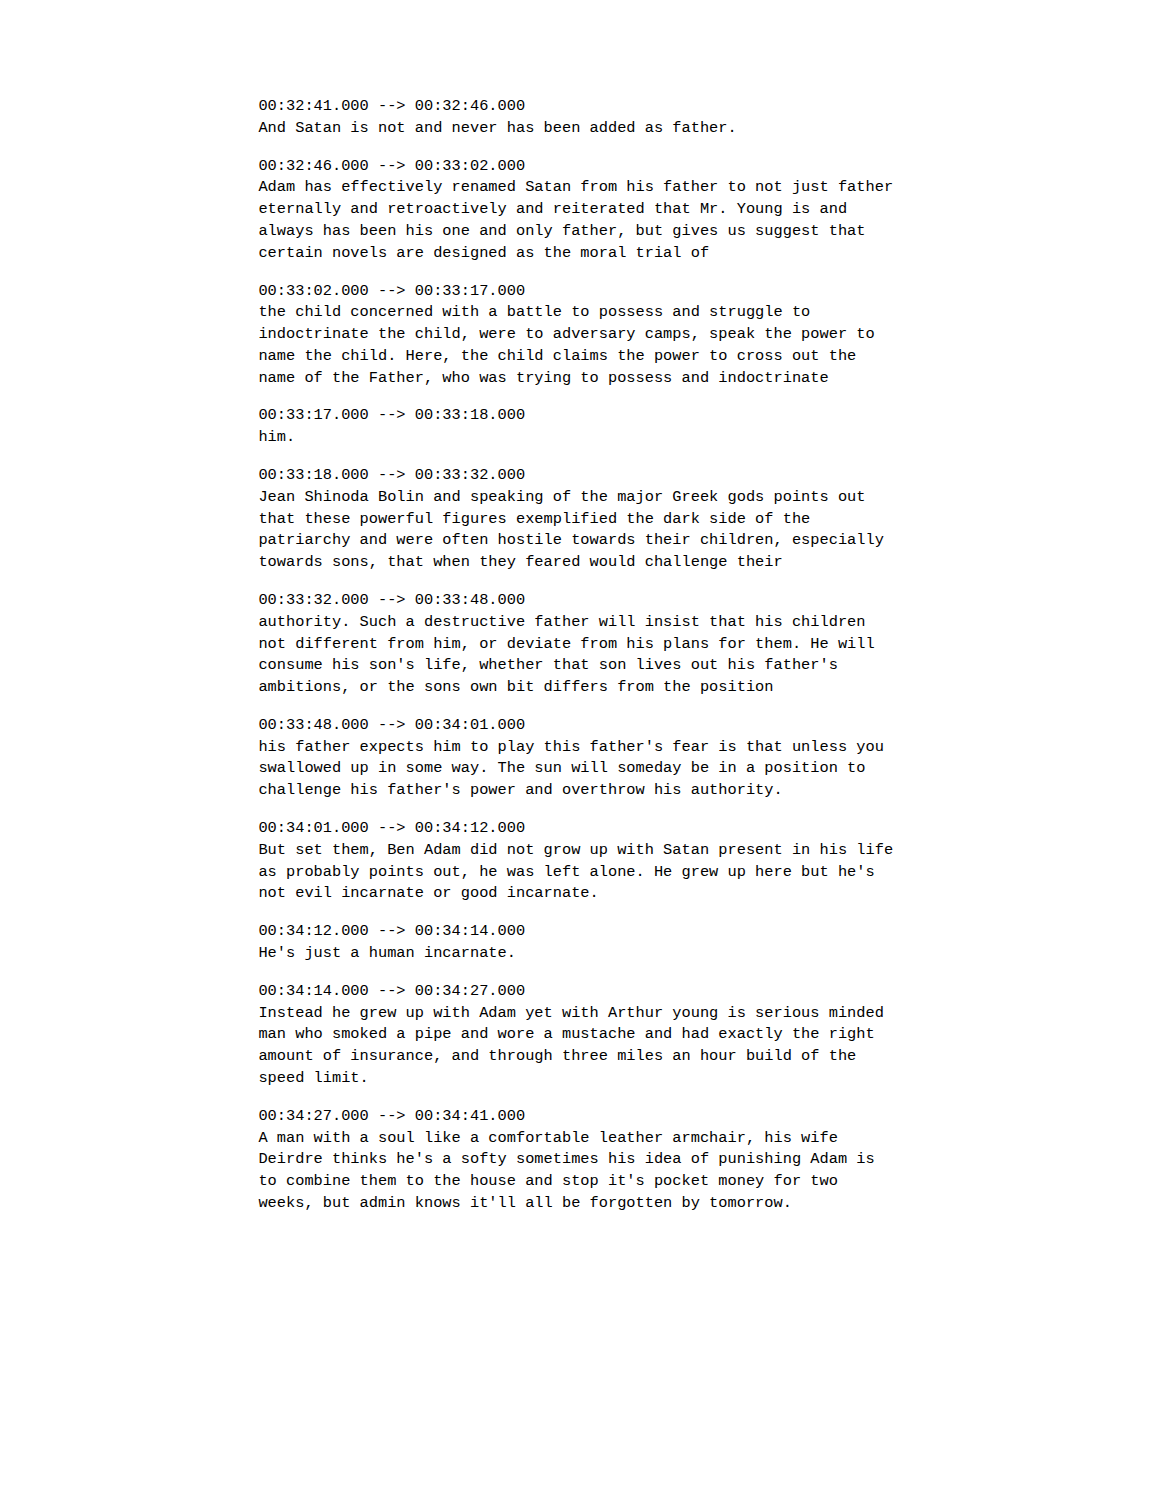00:32:41.000 --> 00:32:46.000 And Satan is not and never has been added as father.
00:32:46.000 --> 00:33:02.000 Adam has effectively renamed Satan from his father to not just father eternally and retroactively and reiterated that Mr. Young is and always has been his one and only father, but gives us suggest that certain novels are designed as the moral trial of
00:33:02.000 --> 00:33:17.000the child concerned with a battle to possess and struggle to indoctrinate the child, were to adversary camps, speak the power to name the child. Here, the child claims the power to cross out the name of the Father, who was trying to possess and indoctrinate
00:33:17.000 --> 00:33:18.000him.
00:33:18.000 --> 00:33:32.000 Jean Shinoda Bolin and speaking of the major Greek gods points out that these powerful figures exemplified the dark side of the patriarchy and were often hostile towards their children, especially towards sons, that when they feared would challenge their
00:33:32.000 --> 00:33:48.000authority. Such a destructive father will insist that his children not different from him, or deviate from his plans for them. He will consume his son's life, whether that son lives out his father's ambitions, or the sons own bit differs from the position
00:33:48.000 --> 00:34:01.000his father expects him to play this father's fear is that unless you swallowed up in some way. The sun will someday be in a position to challenge his father's power and overthrow his authority.
00:34:01.000 --> 00:34:12.000 But set them, Ben Adam did not grow up with Satan present in his life as probably points out, he was left alone. He grew up here but he's not evil incarnate or good incarnate.
00:34:12.000 --> 00:34:14.000 He's just a human incarnate.
00:34:14.000 --> 00:34:27.000 Instead he grew up with Adam yet with Arthur young is serious minded man who smoked a pipe and wore a mustache and had exactly the right amount of insurance, and through three miles an hour build of the speed limit.
00:34:27.000 --> 00:34:41.000 A man with a soul like a comfortable leather armchair, his wife Deirdre thinks he's a softy sometimes his idea of punishing Adam is to combine them to the house and stop it's pocket money for two weeks, but admin knows it'll all be forgotten by tomorrow.